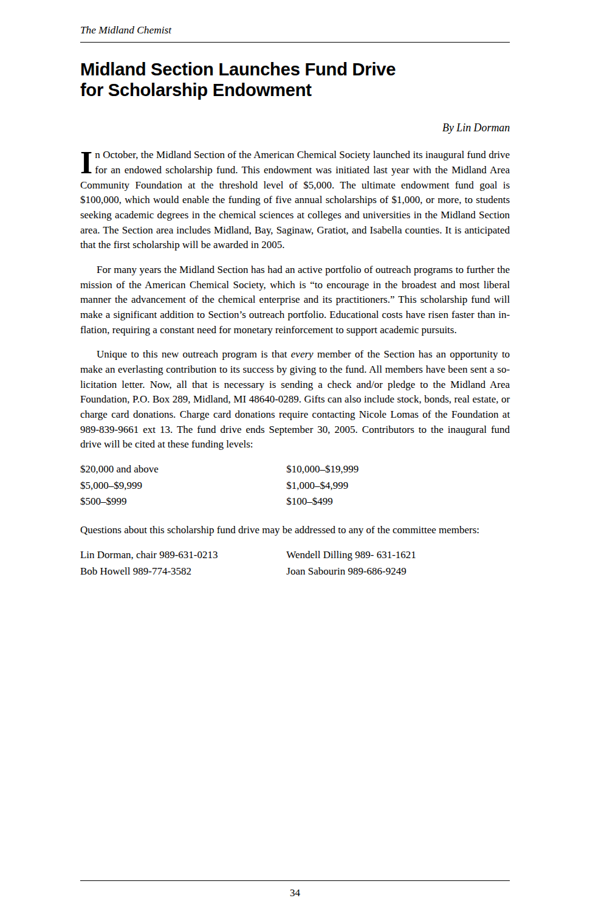The Midland Chemist
Midland Section Launches Fund Drive
for Scholarship Endowment
By Lin Dorman
In October, the Midland Section of the American Chemical Society launched its inaugural fund drive for an endowed scholarship fund. This endowment was initiated last year with the Midland Area Community Foundation at the threshold level of $5,000. The ultimate endowment fund goal is $100,000, which would enable the funding of five annual scholarships of $1,000, or more, to students seeking academic degrees in the chemical sciences at colleges and universities in the Midland Section area. The Section area includes Midland, Bay, Saginaw, Gratiot, and Isabella counties. It is anticipated that the first scholarship will be awarded in 2005.
For many years the Midland Section has had an active portfolio of outreach programs to further the mission of the American Chemical Society, which is “to encourage in the broadest and most liberal manner the advancement of the chemical enterprise and its practitioners.” This scholarship fund will make a significant addition to Section’s outreach portfolio. Educational costs have risen faster than inflation, requiring a constant need for monetary reinforcement to support academic pursuits.
Unique to this new outreach program is that every member of the Section has an opportunity to make an everlasting contribution to its success by giving to the fund. All members have been sent a solicitation letter. Now, all that is necessary is sending a check and/or pledge to the Midland Area Foundation, P.O. Box 289, Midland, MI 48640-0289. Gifts can also include stock, bonds, real estate, or charge card donations. Charge card donations require contacting Nicole Lomas of the Foundation at 989-839-9661 ext 13. The fund drive ends September 30, 2005. Contributors to the inaugural fund drive will be cited at these funding levels:
| $20,000 and above | $10,000–$19,999 |
| $5,000–$9,999 | $1,000–$4,999 |
| $500–$999 | $100–$499 |
Questions about this scholarship fund drive may be addressed to any of the committee members:
| Lin Dorman, chair 989-631-0213 | Wendell Dilling 989- 631-1621 |
| Bob Howell 989-774-3582 | Joan Sabourin 989-686-9249 |
34